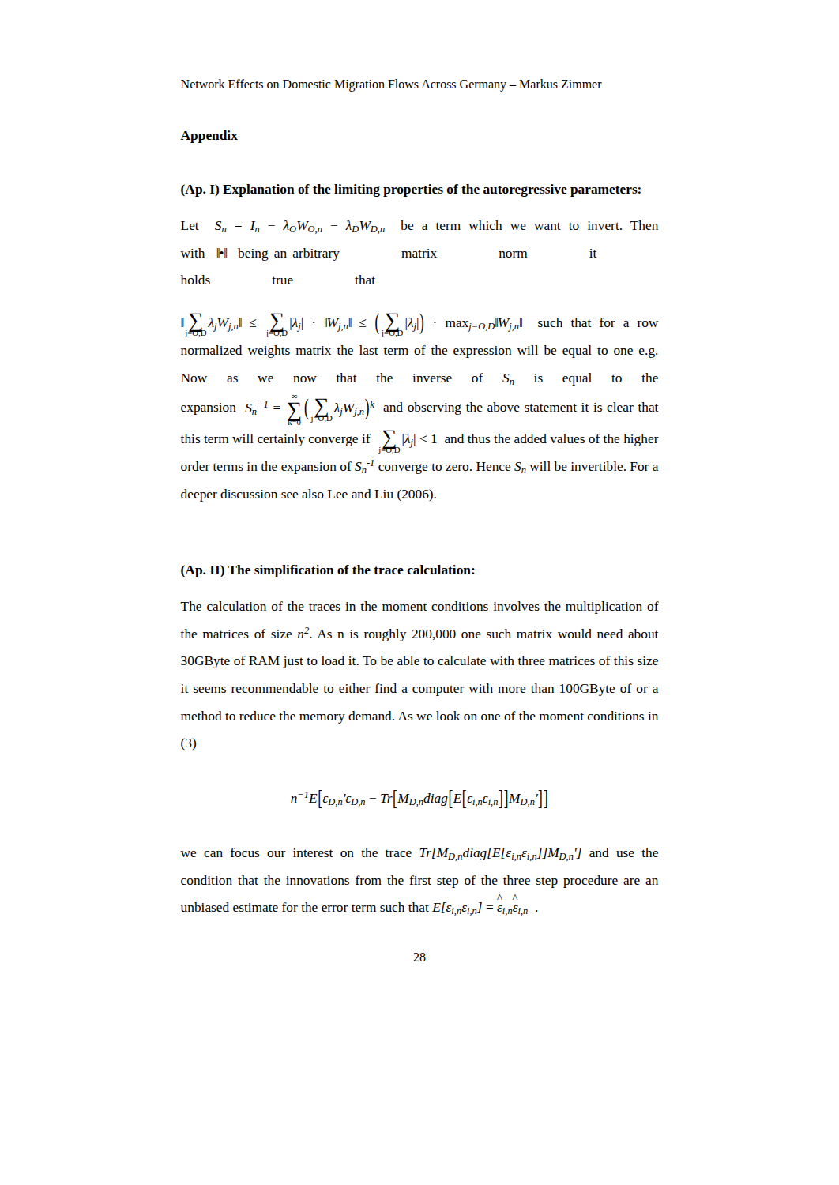Network Effects on Domestic Migration Flows Across Germany – Markus Zimmer
Appendix
(Ap. I) Explanation of the limiting properties of the autoregressive parameters:
Let Sn = In − λOWO,n − λDWD,n be a term which we want to invert. Then with ‖•‖ being an arbitrary matrix norm it holds true that
‖∑j=O,DλjWj,n‖ ≤ ∑j=O,D|λj| · ‖Wj,n‖ ≤ (∑j=O,D|λj|) · maxj=O,D‖Wj,n‖ such that for a row normalized weights matrix the last term of the expression will be equal to one e.g. Now as we now that the inverse of Sn is equal to the expansion Sn−1 = ∞∑k=0(∑j=O,DλjWj,n)k and observing the above statement it is clear that this term will certainly converge if ∑j=O,D|λj| < 1 and thus the added values of the higher order terms in the expansion of Sn-1 converge to zero. Hence Sn will be invertible. For a deeper discussion see also Lee and Liu (2006).
(Ap. II) The simplification of the trace calculation:
The calculation of the traces in the moment conditions involves the multiplication of the matrices of size n2. As n is roughly 200,000 one such matrix would need about 30GByte of RAM just to load it. To be able to calculate with three matrices of this size it seems recommendable to either find a computer with more than 100GByte of or a method to reduce the memory demand. As we look on one of the moment conditions in (3)
n−1E[εD,n'εD,n − Tr[MD,ndiag[E[εi,nεi,n]] MD,n']]
we can focus our interest on the trace Tr[MD,ndiag[E[εi,nεi,n]]MD,n'] and use the condition that the innovations from the first step of the three step procedure are an unbiased estimate for the error term such that E[εi,nεi,n] = ^εi,n^εi,n .
28